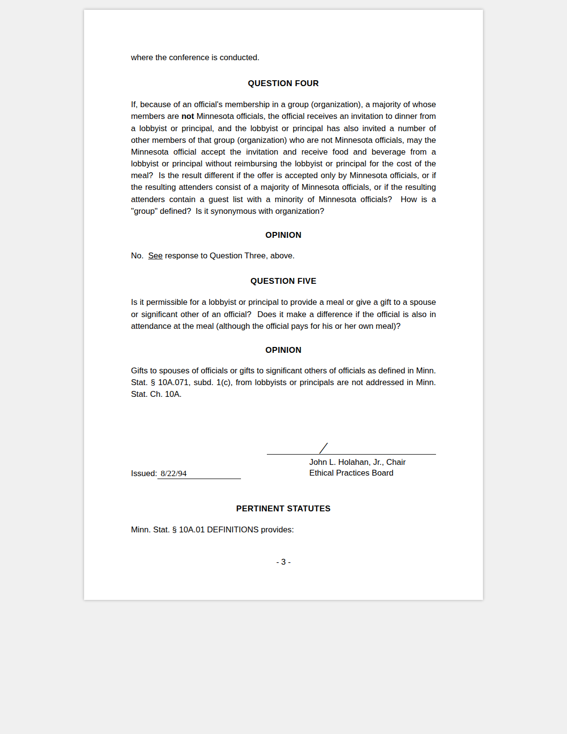where the conference is conducted.
QUESTION FOUR
If, because of an official's membership in a group (organization), a majority of whose members are not Minnesota officials, the official receives an invitation to dinner from a lobbyist or principal, and the lobbyist or principal has also invited a number of other members of that group (organization) who are not Minnesota officials, may the Minnesota official accept the invitation and receive food and beverage from a lobbyist or principal without reimbursing the lobbyist or principal for the cost of the meal? Is the result different if the offer is accepted only by Minnesota officials, or if the resulting attenders consist of a majority of Minnesota officials, or if the resulting attenders contain a guest list with a minority of Minnesota officials? How is a "group" defined? Is it synonymous with organization?
OPINION
No. See response to Question Three, above.
QUESTION FIVE
Is it permissible for a lobbyist or principal to provide a meal or give a gift to a spouse or significant other of an official? Does it make a difference if the official is also in attendance at the meal (although the official pays for his or her own meal)?
OPINION
Gifts to spouses of officials or gifts to significant others of officials as defined in Minn. Stat. § 10A.071, subd. 1(c), from lobbyists or principals are not addressed in Minn. Stat. Ch. 10A.
Issued:8/22/94
 ⁄
John L. Holahan, Jr., Chair
Ethical Practices Board
PERTINENT STATUTES
Minn. Stat. § 10A.01 DEFINITIONS provides:
- 3 -